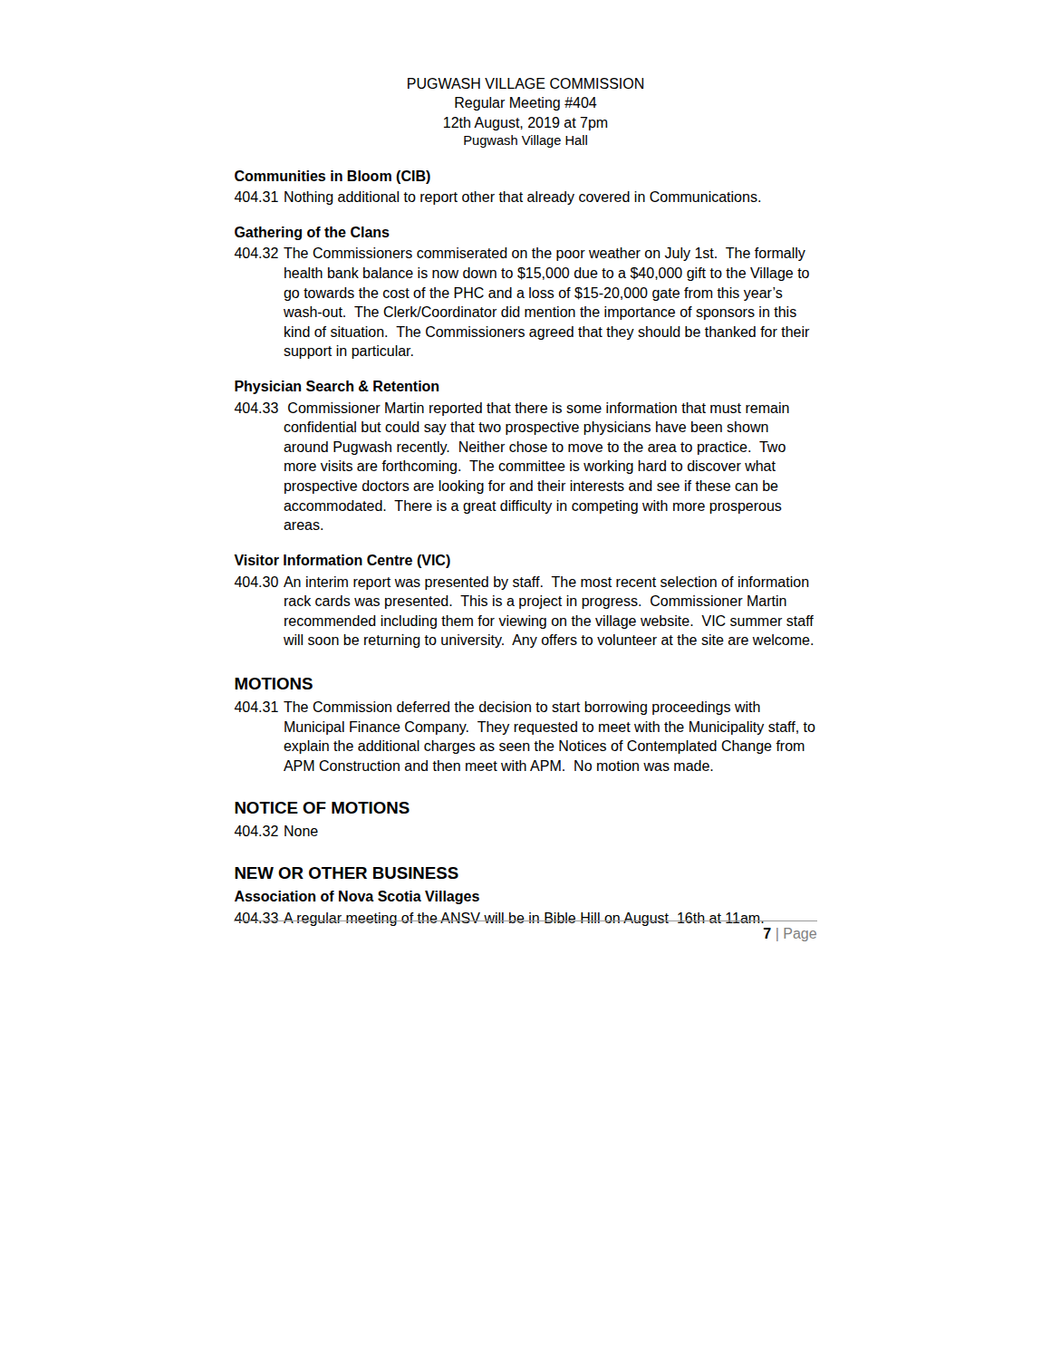PUGWASH VILLAGE COMMISSION
Regular Meeting #404
12th August, 2019 at 7pm
Pugwash Village Hall
Communities in Bloom (CIB)
404.31 Nothing additional to report other that already covered in Communications.
Gathering of the Clans
404.32 The Commissioners commiserated on the poor weather on July 1st. The formally health bank balance is now down to $15,000 due to a $40,000 gift to the Village to go towards the cost of the PHC and a loss of $15-20,000 gate from this year’s wash-out. The Clerk/Coordinator did mention the importance of sponsors in this kind of situation. The Commissioners agreed that they should be thanked for their support in particular.
Physician Search & Retention
404.33 Commissioner Martin reported that there is some information that must remain confidential but could say that two prospective physicians have been shown around Pugwash recently. Neither chose to move to the area to practice. Two more visits are forthcoming. The committee is working hard to discover what prospective doctors are looking for and their interests and see if these can be accommodated. There is a great difficulty in competing with more prosperous areas.
Visitor Information Centre (VIC)
404.30 An interim report was presented by staff. The most recent selection of information rack cards was presented. This is a project in progress. Commissioner Martin recommended including them for viewing on the village website. VIC summer staff will soon be returning to university. Any offers to volunteer at the site are welcome.
MOTIONS
404.31 The Commission deferred the decision to start borrowing proceedings with Municipal Finance Company. They requested to meet with the Municipality staff, to explain the additional charges as seen the Notices of Contemplated Change from APM Construction and then meet with APM. No motion was made.
NOTICE OF MOTIONS
404.32 None
NEW OR OTHER BUSINESS
Association of Nova Scotia Villages
404.33 A regular meeting of the ANSV will be in Bible Hill on August 16th at 11am.
7 | Page